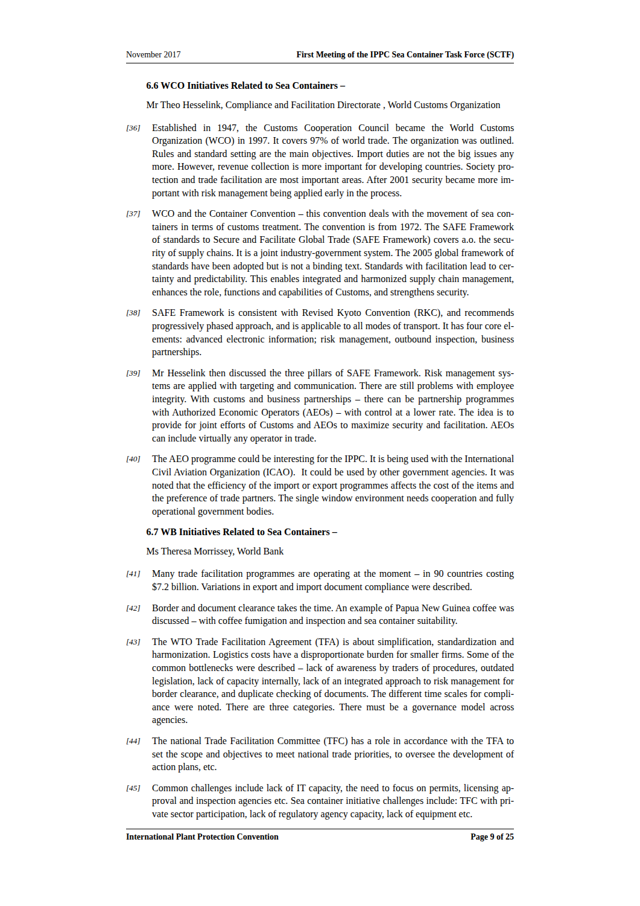November 2017
First Meeting of the IPPC Sea Container Task Force (SCTF)
6.6 WCO Initiatives Related to Sea Containers –
Mr Theo Hesselink, Compliance and Facilitation Directorate , World Customs Organization
[36]
Established in 1947, the Customs Cooperation Council became the World Customs Organization (WCO) in 1997. It covers 97% of world trade. The organization was outlined. Rules and standard setting are the main objectives. Import duties are not the big issues any more. However, revenue collection is more important for developing countries. Society protection and trade facilitation are most important areas. After 2001 security became more important with risk management being applied early in the process.
[37]
WCO and the Container Convention – this convention deals with the movement of sea containers in terms of customs treatment. The convention is from 1972. The SAFE Framework of standards to Secure and Facilitate Global Trade (SAFE Framework) covers a.o. the security of supply chains. It is a joint industry-government system. The 2005 global framework of standards have been adopted but is not a binding text. Standards with facilitation lead to certainty and predictability. This enables integrated and harmonized supply chain management, enhances the role, functions and capabilities of Customs, and strengthens security.
[38]
SAFE Framework is consistent with Revised Kyoto Convention (RKC), and recommends progressively phased approach, and is applicable to all modes of transport. It has four core elements: advanced electronic information; risk management, outbound inspection, business partnerships.
[39]
Mr Hesselink then discussed the three pillars of SAFE Framework. Risk management systems are applied with targeting and communication. There are still problems with employee integrity. With customs and business partnerships – there can be partnership programmes with Authorized Economic Operators (AEOs) – with control at a lower rate. The idea is to provide for joint efforts of Customs and AEOs to maximize security and facilitation. AEOs can include virtually any operator in trade.
[40]
The AEO programme could be interesting for the IPPC. It is being used with the International Civil Aviation Organization (ICAO). It could be used by other government agencies. It was noted that the efficiency of the import or export programmes affects the cost of the items and the preference of trade partners. The single window environment needs cooperation and fully operational government bodies.
6.7 WB Initiatives Related to Sea Containers –
Ms Theresa Morrissey, World Bank
[41]
Many trade facilitation programmes are operating at the moment – in 90 countries costing $7.2 billion. Variations in export and import document compliance were described.
[42]
Border and document clearance takes the time. An example of Papua New Guinea coffee was discussed – with coffee fumigation and inspection and sea container suitability.
[43]
The WTO Trade Facilitation Agreement (TFA) is about simplification, standardization and harmonization. Logistics costs have a disproportionate burden for smaller firms. Some of the common bottlenecks were described – lack of awareness by traders of procedures, outdated legislation, lack of capacity internally, lack of an integrated approach to risk management for border clearance, and duplicate checking of documents. The different time scales for compliance were noted. There are three categories. There must be a governance model across agencies.
[44]
The national Trade Facilitation Committee (TFC) has a role in accordance with the TFA to set the scope and objectives to meet national trade priorities, to oversee the development of action plans, etc.
[45]
Common challenges include lack of IT capacity, the need to focus on permits, licensing approval and inspection agencies etc. Sea container initiative challenges include: TFC with private sector participation, lack of regulatory agency capacity, lack of equipment etc.
International Plant Protection Convention
Page 9 of 25